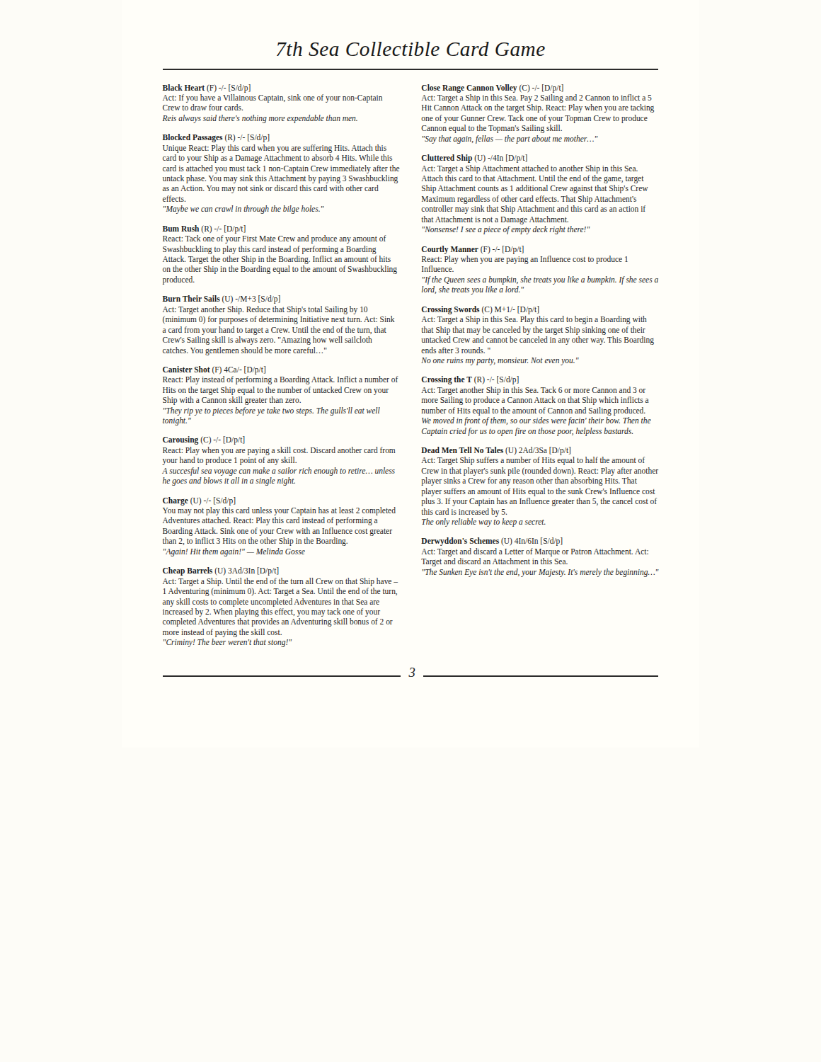7th Sea Collectible Card Game
Black Heart (F) -/- [S/d/p]
Act: If you have a Villainous Captain, sink one of your non-Captain Crew to draw four cards.
Reis always said there's nothing more expendable than men.
Blocked Passages (R) -/- [S/d/p]
Unique React: Play this card when you are suffering Hits. Attach this card to your Ship as a Damage Attachment to absorb 4 Hits. While this card is attached you must tack 1 non-Captain Crew immediately after the untack phase. You may sink this Attachment by paying 3 Swashbuckling as an Action. You may not sink or discard this card with other card effects.
"Maybe we can crawl in through the bilge holes."
Bum Rush (R) -/- [D/p/t]
React: Tack one of your First Mate Crew and produce any amount of Swashbuckling to play this card instead of performing a Boarding Attack. Target the other Ship in the Boarding. Inflict an amount of hits on the other Ship in the Boarding equal to the amount of Swashbuckling produced.
Burn Their Sails (U) -/M+3 [S/d/p]
Act: Target another Ship. Reduce that Ship's total Sailing by 10 (minimum 0) for purposes of determining Initiative next turn. Act: Sink a card from your hand to target a Crew. Until the end of the turn, that Crew's Sailing skill is always zero. "Amazing how well sailcloth catches. You gentlemen should be more careful…"
Canister Shot (F) 4Ca/- [D/p/t]
React: Play instead of performing a Boarding Attack. Inflict a number of Hits on the target Ship equal to the number of untacked Crew on your Ship with a Cannon skill greater than zero.
"They rip ye to pieces before ye take two steps. The gulls'll eat well tonight."
Carousing (C) -/- [D/p/t]
React: Play when you are paying a skill cost. Discard another card from your hand to produce 1 point of any skill.
A succesful sea voyage can make a sailor rich enough to retire… unless he goes and blows it all in a single night.
Charge (U) -/- [S/d/p]
You may not play this card unless your Captain has at least 2 completed Adventures attached. React: Play this card instead of performing a Boarding Attack. Sink one of your Crew with an Influence cost greater than 2, to inflict 3 Hits on the other Ship in the Boarding.
"Again! Hit them again!" — Melinda Gosse
Cheap Barrels (U) 3Ad/3In [D/p/t]
Act: Target a Ship. Until the end of the turn all Crew on that Ship have –1 Adventuring (minimum 0). Act: Target a Sea. Until the end of the turn, any skill costs to complete uncompleted Adventures in that Sea are increased by 2. When playing this effect, you may tack one of your completed Adventures that provides an Adventuring skill bonus of 2 or more instead of paying the skill cost.
"Criminy! The beer weren't that stong!"
Close Range Cannon Volley (C) -/- [D/p/t]
Act: Target a Ship in this Sea. Pay 2 Sailing and 2 Cannon to inflict a 5 Hit Cannon Attack on the target Ship. React: Play when you are tacking one of your Gunner Crew. Tack one of your Topman Crew to produce Cannon equal to the Topman's Sailing skill.
"Say that again, fellas — the part about me mother…"
Cluttered Ship (U) -/4In [D/p/t]
Act: Target a Ship Attachment attached to another Ship in this Sea. Attach this card to that Attachment. Until the end of the game, target Ship Attachment counts as 1 additional Crew against that Ship's Crew Maximum regardless of other card effects. That Ship Attachment's controller may sink that Ship Attachment and this card as an action if that Attachment is not a Damage Attachment.
"Nonsense! I see a piece of empty deck right there!"
Courtly Manner (F) -/- [D/p/t]
React: Play when you are paying an Influence cost to produce 1 Influence.
"If the Queen sees a bumpkin, she treats you like a bumpkin. If she sees a lord, she treats you like a lord."
Crossing Swords (C) M+1/- [D/p/t]
Act: Target a Ship in this Sea. Play this card to begin a Boarding with that Ship that may be canceled by the target Ship sinking one of their untacked Crew and cannot be canceled in any other way. This Boarding ends after 3 rounds. "
No one ruins my party, monsieur. Not even you."
Crossing the T (R) -/- [S/d/p]
Act: Target another Ship in this Sea. Tack 6 or more Cannon and 3 or more Sailing to produce a Cannon Attack on that Ship which inflicts a number of Hits equal to the amount of Cannon and Sailing produced.
We moved in front of them, so our sides were facin' their bow. Then the Captain cried for us to open fire on those poor, helpless bastards.
Dead Men Tell No Tales (U) 2Ad/3Sa [D/p/t]
Act: Target Ship suffers a number of Hits equal to half the amount of Crew in that player's sunk pile (rounded down). React: Play after another player sinks a Crew for any reason other than absorbing Hits. That player suffers an amount of Hits equal to the sunk Crew's Influence cost plus 3. If your Captain has an Influence greater than 5, the cancel cost of this card is increased by 5.
The only reliable way to keep a secret.
Derwyddon's Schemes (U) 4In/6In [S/d/p]
Act: Target and discard a Letter of Marque or Patron Attachment. Act: Target and discard an Attachment in this Sea.
"The Sunken Eye isn't the end, your Majesty. It's merely the beginning…"
3